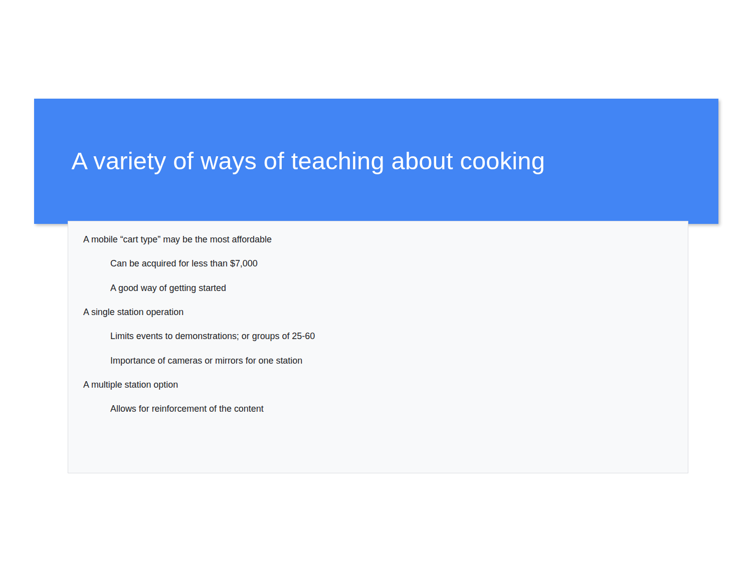A variety of ways of teaching about cooking
A mobile “cart type” may be the most affordable
Can be acquired for less than $7,000
A good way of getting started
A single station operation
Limits events to demonstrations; or groups of 25-60
Importance of cameras or mirrors for one station
A multiple station option
Allows for reinforcement of the content